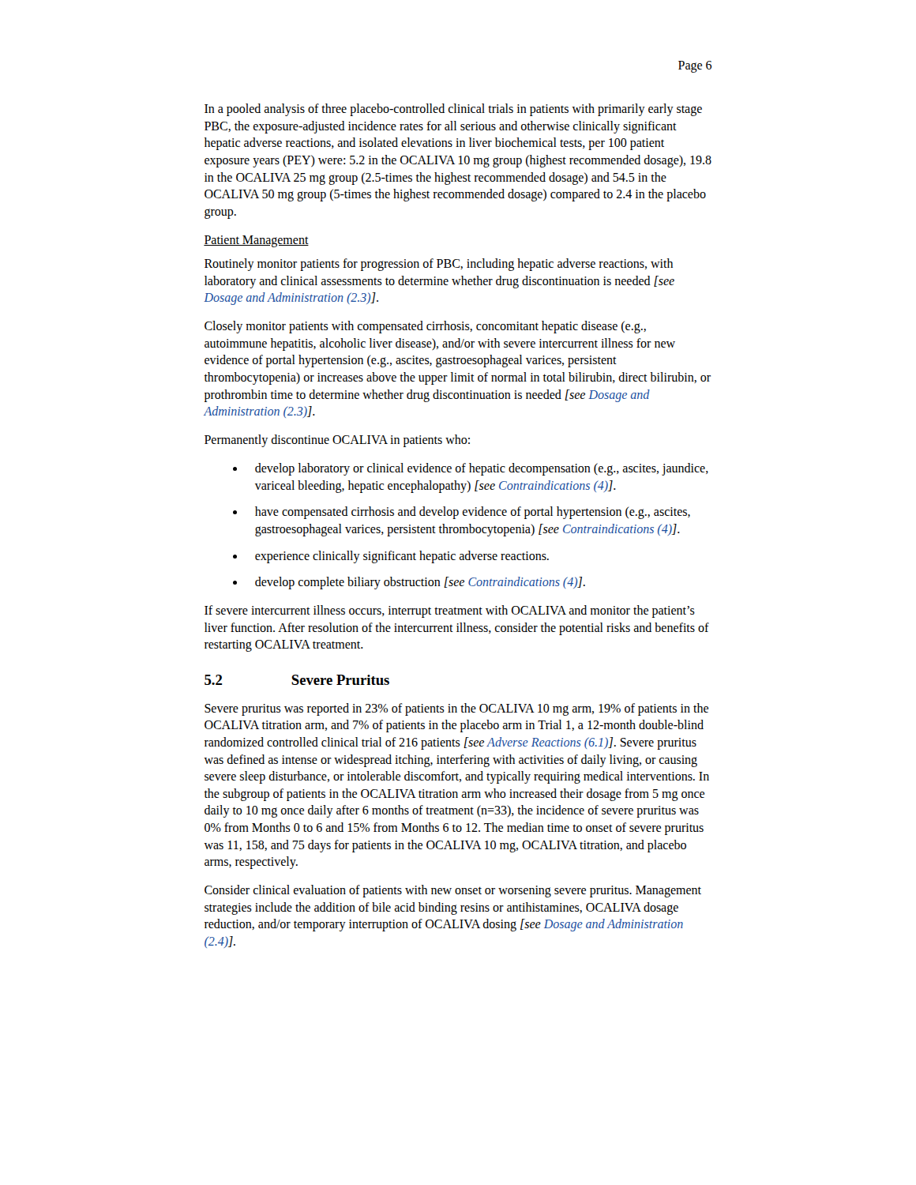Page 6
In a pooled analysis of three placebo-controlled clinical trials in patients with primarily early stage PBC, the exposure-adjusted incidence rates for all serious and otherwise clinically significant hepatic adverse reactions, and isolated elevations in liver biochemical tests, per 100 patient exposure years (PEY) were: 5.2 in the OCALIVA 10 mg group (highest recommended dosage), 19.8 in the OCALIVA 25 mg group (2.5-times the highest recommended dosage) and 54.5 in the OCALIVA 50 mg group (5-times the highest recommended dosage) compared to 2.4 in the placebo group.
Patient Management
Routinely monitor patients for progression of PBC, including hepatic adverse reactions, with laboratory and clinical assessments to determine whether drug discontinuation is needed [see Dosage and Administration (2.3)].
Closely monitor patients with compensated cirrhosis, concomitant hepatic disease (e.g., autoimmune hepatitis, alcoholic liver disease), and/or with severe intercurrent illness for new evidence of portal hypertension (e.g., ascites, gastroesophageal varices, persistent thrombocytopenia) or increases above the upper limit of normal in total bilirubin, direct bilirubin, or prothrombin time to determine whether drug discontinuation is needed [see Dosage and Administration (2.3)].
Permanently discontinue OCALIVA in patients who:
develop laboratory or clinical evidence of hepatic decompensation (e.g., ascites, jaundice, variceal bleeding, hepatic encephalopathy) [see Contraindications (4)].
have compensated cirrhosis and develop evidence of portal hypertension (e.g., ascites, gastroesophageal varices, persistent thrombocytopenia) [see Contraindications (4)].
experience clinically significant hepatic adverse reactions.
develop complete biliary obstruction [see Contraindications (4)].
If severe intercurrent illness occurs, interrupt treatment with OCALIVA and monitor the patient’s liver function. After resolution of the intercurrent illness, consider the potential risks and benefits of restarting OCALIVA treatment.
5.2 Severe Pruritus
Severe pruritus was reported in 23% of patients in the OCALIVA 10 mg arm, 19% of patients in the OCALIVA titration arm, and 7% of patients in the placebo arm in Trial 1, a 12-month double-blind randomized controlled clinical trial of 216 patients [see Adverse Reactions (6.1)]. Severe pruritus was defined as intense or widespread itching, interfering with activities of daily living, or causing severe sleep disturbance, or intolerable discomfort, and typically requiring medical interventions. In the subgroup of patients in the OCALIVA titration arm who increased their dosage from 5 mg once daily to 10 mg once daily after 6 months of treatment (n=33), the incidence of severe pruritus was 0% from Months 0 to 6 and 15% from Months 6 to 12. The median time to onset of severe pruritus was 11, 158, and 75 days for patients in the OCALIVA 10 mg, OCALIVA titration, and placebo arms, respectively.
Consider clinical evaluation of patients with new onset or worsening severe pruritus. Management strategies include the addition of bile acid binding resins or antihistamines, OCALIVA dosage reduction, and/or temporary interruption of OCALIVA dosing [see Dosage and Administration (2.4)].